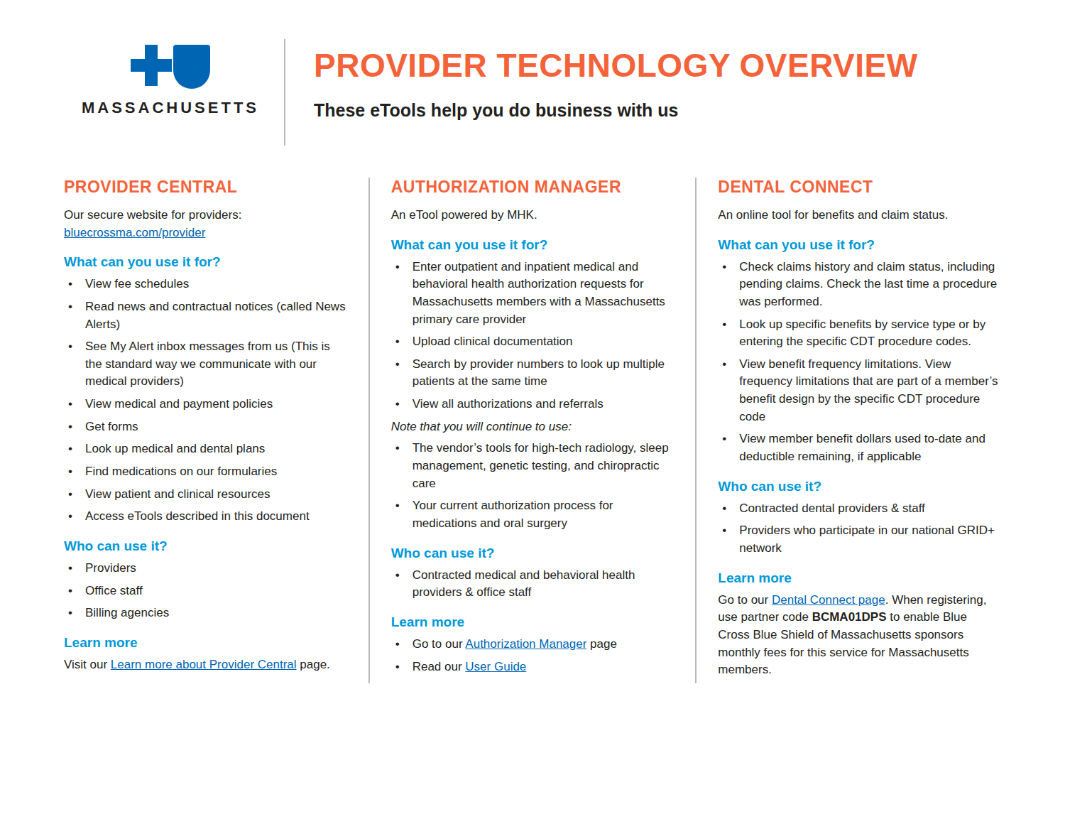MASSACHUSETTS
Provider Technology Overview
These eTools help you do business with us
Provider Central
Our secure website for providers:
bluecrossma.com/provider
What can you use it for?
View fee schedules
Read news and contractual notices (called News Alerts)
See My Alert inbox messages from us (This is the standard way we communicate with our medical providers)
View medical and payment policies
Get forms
Look up medical and dental plans
Find medications on our formularies
View patient and clinical resources
Access eTools described in this document
Who can use it?
Providers
Office staff
Billing agencies
Learn more
Visit our Learn more about Provider Central page.
Authorization Manager
An eTool powered by MHK.
What can you use it for?
Enter outpatient and inpatient medical and behavioral health authorization requests for Massachusetts members with a Massachusetts primary care provider
Upload clinical documentation
Search by provider numbers to look up multiple patients at the same time
View all authorizations and referrals
Note that you will continue to use:
The vendor’s tools for high-tech radiology, sleep management, genetic testing, and chiropractic care
Your current authorization process for medications and oral surgery
Who can use it?
Contracted medical and behavioral health providers & office staff
Learn more
Go to our Authorization Manager page
Read our User Guide
Dental Connect
An online tool for benefits and claim status.
What can you use it for?
Check claims history and claim status, including pending claims. Check the last time a procedure was performed.
Look up specific benefits by service type or by entering the specific CDT procedure codes.
View benefit frequency limitations. View frequency limitations that are part of a member’s benefit design by the specific CDT procedure code
View member benefit dollars used to-date and deductible remaining, if applicable
Who can use it?
Contracted dental providers & staff
Providers who participate in our national GRID+ network
Learn more
Go to our Dental Connect page. When registering, use partner code BCMA01DPS to enable Blue Cross Blue Shield of Massachusetts sponsors monthly fees for this service for Massachusetts members.